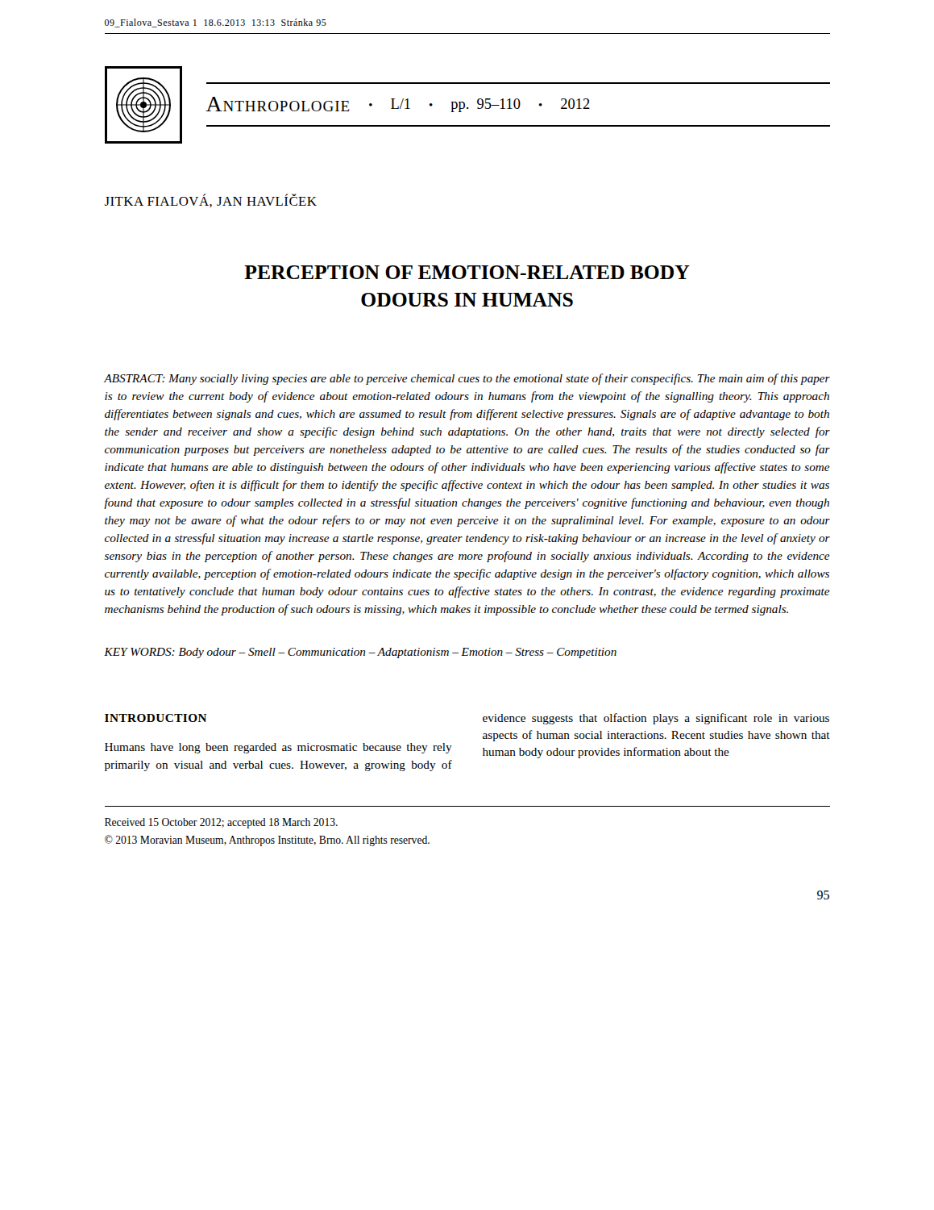09_Fialova_Sestava 1 18.6.2013 13:13 Stránka 95
Anthropologie • L/1 • pp. 95–110 • 2012
JITKA FIALOVÁ, JAN HAVLÍČEK
PERCEPTION OF EMOTION-RELATED BODY
ODOURS IN HUMANS
ABSTRACT: Many socially living species are able to perceive chemical cues to the emotional state of their conspecifics. The main aim of this paper is to review the current body of evidence about emotion-related odours in humans from the viewpoint of the signalling theory. This approach differentiates between signals and cues, which are assumed to result from different selective pressures. Signals are of adaptive advantage to both the sender and receiver and show a specific design behind such adaptations. On the other hand, traits that were not directly selected for communication purposes but perceivers are nonetheless adapted to be attentive to are called cues. The results of the studies conducted so far indicate that humans are able to distinguish between the odours of other individuals who have been experiencing various affective states to some extent. However, often it is difficult for them to identify the specific affective context in which the odour has been sampled. In other studies it was found that exposure to odour samples collected in a stressful situation changes the perceivers' cognitive functioning and behaviour, even though they may not be aware of what the odour refers to or may not even perceive it on the supraliminal level. For example, exposure to an odour collected in a stressful situation may increase a startle response, greater tendency to risk-taking behaviour or an increase in the level of anxiety or sensory bias in the perception of another person. These changes are more profound in socially anxious individuals. According to the evidence currently available, perception of emotion-related odours indicate the specific adaptive design in the perceiver's olfactory cognition, which allows us to tentatively conclude that human body odour contains cues to affective states to the others. In contrast, the evidence regarding proximate mechanisms behind the production of such odours is missing, which makes it impossible to conclude whether these could be termed signals.
KEY WORDS: Body odour – Smell – Communication – Adaptationism – Emotion – Stress – Competition
INTRODUCTION
Humans have long been regarded as microsmatic because they rely primarily on visual and verbal cues. However, a growing body of evidence suggests that olfaction plays a significant role in various aspects of human social interactions. Recent studies have shown that human body odour provides information about the
Received 15 October 2012; accepted 18 March 2013.
© 2013 Moravian Museum, Anthropos Institute, Brno. All rights reserved.
95